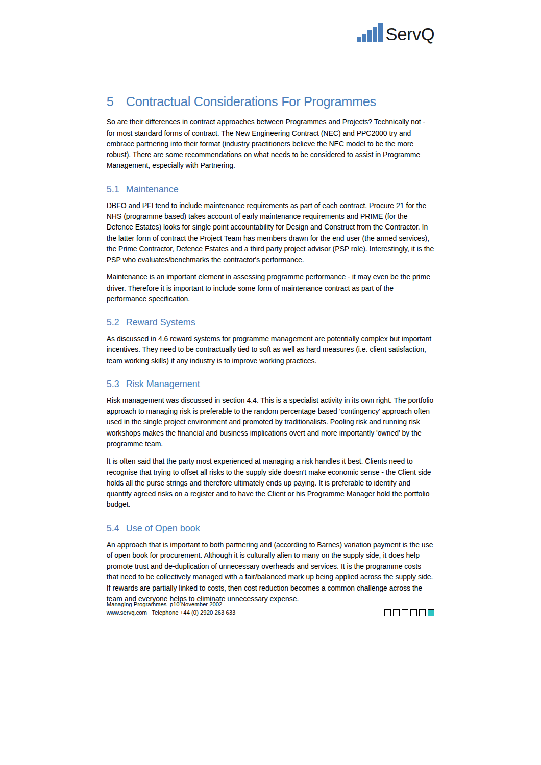ServQ
5 Contractual Considerations For Programmes
So are their differences in contract approaches between Programmes and Projects? Technically not - for most standard forms of contract. The New Engineering Contract (NEC) and PPC2000 try and embrace partnering into their format (industry practitioners believe the NEC model to be the more robust). There are some recommendations on what needs to be considered to assist in Programme Management, especially with Partnering.
5.1 Maintenance
DBFO and PFI tend to include maintenance requirements as part of each contract. Procure 21 for the NHS (programme based) takes account of early maintenance requirements and PRIME (for the Defence Estates) looks for single point accountability for Design and Construct from the Contractor. In the latter form of contract the Project Team has members drawn for the end user (the armed services), the Prime Contractor, Defence Estates and a third party project advisor (PSP role). Interestingly, it is the PSP who evaluates/benchmarks the contractor's performance.
Maintenance is an important element in assessing programme performance - it may even be the prime driver. Therefore it is important to include some form of maintenance contract as part of the performance specification.
5.2 Reward Systems
As discussed in 4.6 reward systems for programme management are potentially complex but important incentives. They need to be contractually tied to soft as well as hard measures (i.e. client satisfaction, team working skills) if any industry is to improve working practices.
5.3 Risk Management
Risk management was discussed in section 4.4. This is a specialist activity in its own right. The portfolio approach to managing risk is preferable to the random percentage based 'contingency' approach often used in the single project environment and promoted by traditionalists. Pooling risk and running risk workshops makes the financial and business implications overt and more importantly 'owned' by the programme team.
It is often said that the party most experienced at managing a risk handles it best. Clients need to recognise that trying to offset all risks to the supply side doesn't make economic sense - the Client side holds all the purse strings and therefore ultimately ends up paying. It is preferable to identify and quantify agreed risks on a register and to have the Client or his Programme Manager hold the portfolio budget.
5.4 Use of Open book
An approach that is important to both partnering and (according to Barnes) variation payment is the use of open book for procurement. Although it is culturally alien to many on the supply side, it does help promote trust and de-duplication of unnecessary overheads and services. It is the programme costs that need to be collectively managed with a fair/balanced mark up being applied across the supply side. If rewards are partially linked to costs, then cost reduction becomes a common challenge across the team and everyone helps to eliminate unnecessary expense.
Managing Programmes p10 November 2002
www.servq.com Telephone +44 (0) 2920 263 633